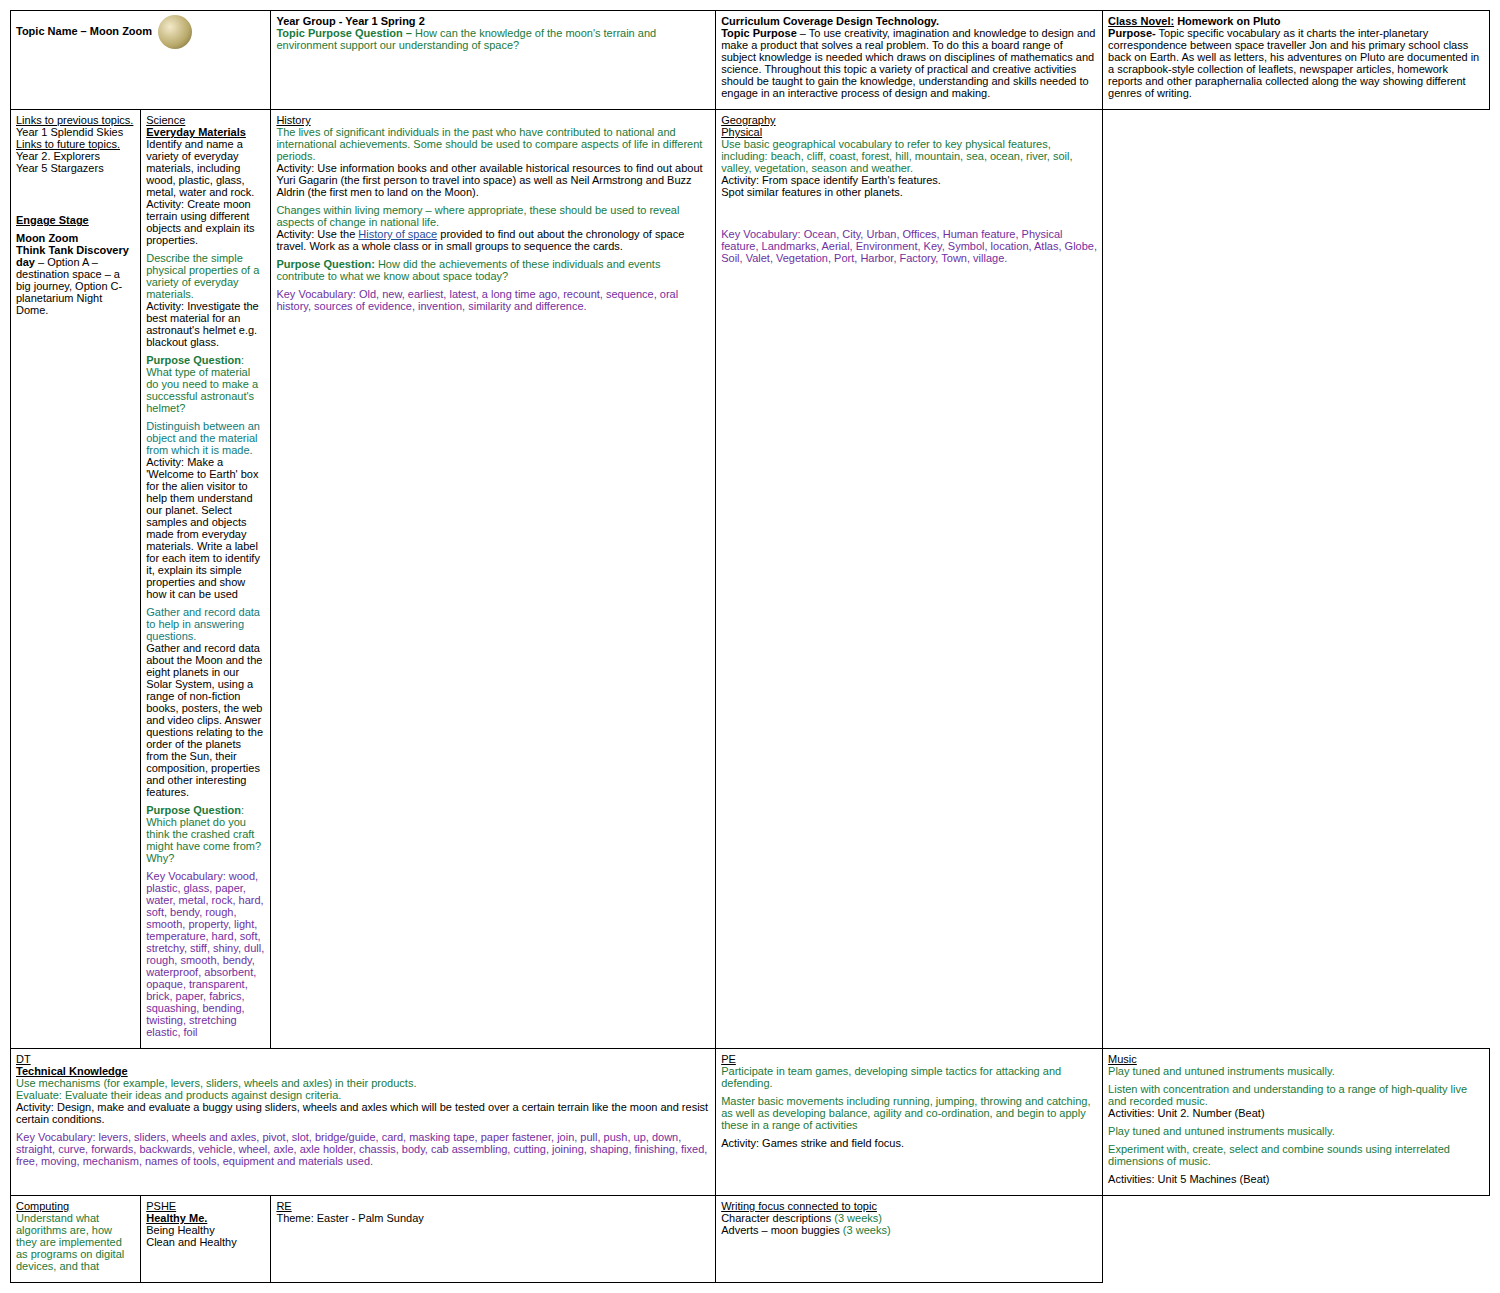| Topic Name – Moon Zoom | Year Group - Year 1 Spring 2 Topic Purpose Question – How can the knowledge of the moon's terrain and environment support our understanding of space? | Curriculum Coverage Design Technology. Topic Purpose – To use creativity, imagination and knowledge to design and make a product that solves a real problem. To do this a board range of subject knowledge is needed which draws on disciplines of mathematics and science. Throughout this topic a variety of practical and creative activities should be taught to gain the knowledge, understanding and skills needed to engage in an interactive process of design and making. | Class Novel: Homework on Pluto Purpose- Topic specific vocabulary as it charts the inter-planetary correspondence between space traveller Jon and his primary school class back on Earth. As well as letters, his adventures on Pluto are documented in a scrapbook-style collection of leaflets, newspaper articles, homework reports and other paraphernalia collected along the way showing different genres of writing. |
| Links to previous topics. Year 1 Splendid Skies Links to future topics. Year 2. Explorers Year 5 Stargazers Engage Stage Moon Zoom Think Tank Discovery day – Option A –destination space – a big journey, Option C- planetarium Night Dome. | Science Everyday Materials Identify and name a variety of everyday materials, including wood, plastic, glass, metal, water and rock. Activity: Create moon terrain using different objects and explain its properties. Describe the simple physical properties of a variety of everyday materials. Activity: Investigate the best material for an astronaut's helmet e.g. blackout glass. Purpose Question : What type of material do you need to make a successful astronaut's helmet? Distinguish between an object and the material from which it is made. Activity: Make a 'Welcome to Earth' box for the alien visitor to help them understand our planet. Select samples and objects made from everyday materials. Write a label for each item to identify it, explain its simple properties and show how it can be used Gather and record data to help in answering questions. Gather and record data about the Moon and the eight planets in our Solar System, using a range of non-fiction books, posters, the web and video clips. Answer questions relating to the order of the planets from the Sun, their composition, properties and other interesting features. Purpose Question : Which planet do you think the crashed craft might have come from? Why? Key Vocabulary: wood, plastic, glass, paper, water, metal, rock, hard, soft, bendy, rough, smooth, property, light, temperature, hard, soft, stretchy, stiff, shiny, dull, rough, smooth, bendy, waterproof, absorbent, opaque, transparent, brick, paper, fabrics, squashing, bending, twisting, stretching elastic, foil | History The lives of significant individuals in the past who have contributed to national and international achievements. Some should be used to compare aspects of life in different periods. Activity: Use information books and other available historical resources to find out about Yuri Gagarin (the first person to travel into space) as well as Neil Armstrong and Buzz Aldrin (the first men to land on the Moon). Changes within living memory – where appropriate, these should be used to reveal aspects of change in national life. Activity: Use the History of space provided to find out about the chronology of space travel. Work as a whole class or in small groups to sequence the cards. Purpose Question: How did the achievements of these individuals and events contribute to what we know about space today? Key Vocabulary: Old, new, earliest, latest, a long time ago, recount, sequence, oral history, sources of evidence, invention, similarity and difference. | Geography Physical Use basic geographical vocabulary to refer to key physical features, including: beach, cliff, coast, forest, hill, mountain, sea, ocean, river, soil, valley, vegetation, season and weather. Activity: From space identify Earth's features. Spot similar features in other planets. Key Vocabulary: Ocean, City, Urban, Offices, Human feature, Physical feature, Landmarks, Aerial, Environment, Key, Symbol, location, Atlas, Globe, Soil, Valet, Vegetation, Port, Harbor, Factory, Town, village. |
| DT Technical Knowledge Use mechanisms (for example, levers, sliders, wheels and axles) in their products. Evaluate: Evaluate their ideas and products against design criteria. Activity: Design, make and evaluate a buggy using sliders, wheels and axles which will be tested over a certain terrain like the moon and resist certain conditions. Key Vocabulary: levers, sliders, wheels and axles, pivot, slot, bridge/guide, card, masking tape, paper fastener, join, pull, push, up, down, straight, curve, forwards, backwards, vehicle, wheel, axle, axle holder, chassis, body, cab assembling, cutting, joining, shaping, finishing, fixed, free, moving, mechanism, names of tools, equipment and materials used. | PE Participate in team games, developing simple tactics for attacking and defending. Master basic movements including running, jumping, throwing and catching, as well as developing balance, agility and co-ordination, and begin to apply these in a range of activities Activity: Games strike and field focus. | Music Play tuned and untuned instruments musically. Listen with concentration and understanding to a range of high-quality live and recorded music. Activities: Unit 2. Number (Beat) Play tuned and untuned instruments musically. Experiment with, create, select and combine sounds using interrelated dimensions of music. Activities: Unit 5 Machines (Beat) |
| Computing Understand what algorithms are, how they are implemented as programs on digital devices, and that | PSHE Healthy Me. Being Healthy Clean and Healthy | RE Theme: Easter - Palm Sunday | Writing focus connected to topic Character descriptions (3 weeks) Adverts – moon buggies (3 weeks) |